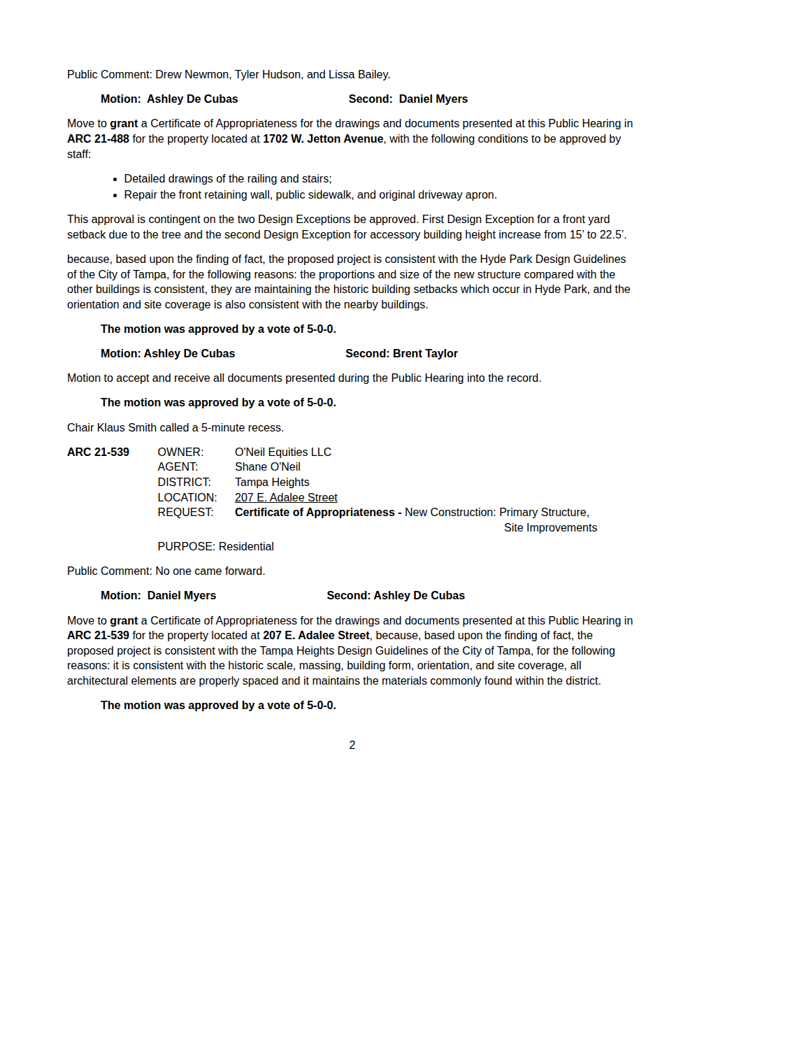Public Comment: Drew Newmon, Tyler Hudson, and Lissa Bailey.
Motion: Ashley De Cubas Second: Daniel Myers
Move to grant a Certificate of Appropriateness for the drawings and documents presented at this Public Hearing in ARC 21-488 for the property located at 1702 W. Jetton Avenue, with the following conditions to be approved by staff:
Detailed drawings of the railing and stairs;
Repair the front retaining wall, public sidewalk, and original driveway apron.
This approval is contingent on the two Design Exceptions be approved. First Design Exception for a front yard setback due to the tree and the second Design Exception for accessory building height increase from 15’ to 22.5’.
because, based upon the finding of fact, the proposed project is consistent with the Hyde Park Design Guidelines of the City of Tampa, for the following reasons: the proportions and size of the new structure compared with the other buildings is consistent, they are maintaining the historic building setbacks which occur in Hyde Park, and the orientation and site coverage is also consistent with the nearby buildings.
The motion was approved by a vote of 5-0-0.
Motion: Ashley De Cubas Second: Brent Taylor
Motion to accept and receive all documents presented during the Public Hearing into the record.
The motion was approved by a vote of 5-0-0.
Chair Klaus Smith called a 5-minute recess.
ARC 21-539
OWNER:
O'Neil Equities LLC
AGENT:
Shane O'Neil
DISTRICT:
Tampa Heights
LOCATION:
207 E. Adalee Street
REQUEST:
Certificate of Appropriateness - New Construction: Primary Structure, Site Improvements
PURPOSE: Residential
Public Comment: No one came forward.
Motion: Daniel Myers Second: Ashley De Cubas
Move to grant a Certificate of Appropriateness for the drawings and documents presented at this Public Hearing in ARC 21-539 for the property located at 207 E. Adalee Street, because, based upon the finding of fact, the proposed project is consistent with the Tampa Heights Design Guidelines of the City of Tampa, for the following reasons: it is consistent with the historic scale, massing, building form, orientation, and site coverage, all architectural elements are properly spaced and it maintains the materials commonly found within the district.
The motion was approved by a vote of 5-0-0.
2